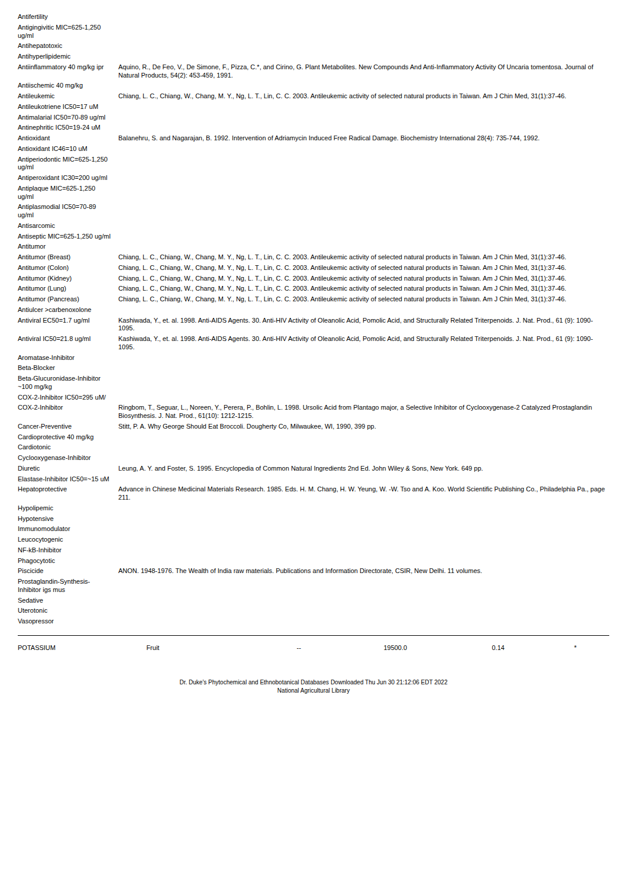| Antifertility | |
| Antigingivitic MIC=625-1,250 ug/ml | |
| Antihepatotoxic | |
| Antihyperlipidemic | |
| Antiinflammatory 40 mg/kg ipr | Aquino, R., De Feo, V., De Simone, F., Pizza, C.*, and Cirino, G. Plant Metabolites. New Compounds And Anti-Inflammatory Activity Of Uncaria tomentosa. Journal of Natural Products, 54(2): 453-459, 1991. |
| Antiischemic 40 mg/kg | |
| Antileukemic | Chiang, L. C., Chiang, W., Chang, M. Y., Ng, L. T., Lin, C. C. 2003. Antileukemic activity of selected natural products in Taiwan. Am J Chin Med, 31(1):37-46. |
| Antileukotriene IC50=17 uM | |
| Antimalarial IC50=70-89 ug/ml | |
| Antinephritic IC50=19-24 uM | |
| Antioxidant | Balanehru, S. and Nagarajan, B. 1992. Intervention of Adriamycin Induced Free Radical Damage. Biochemistry International 28(4): 735-744, 1992. |
| Antioxidant IC46=10 uM | |
| Antiperiodontic MIC=625-1,250 ug/ml | |
| Antiperoxidant IC30=200 ug/ml | |
| Antiplaque MIC=625-1,250 ug/ml | |
| Antiplasmodial IC50=70-89 ug/ml | |
| Antisarcomic | |
| Antiseptic MIC=625-1,250 ug/ml | |
| Antitumor | |
| Antitumor (Breast) | Chiang, L. C., Chiang, W., Chang, M. Y., Ng, L. T., Lin, C. C. 2003. Antileukemic activity of selected natural products in Taiwan. Am J Chin Med, 31(1):37-46. |
| Antitumor (Colon) | Chiang, L. C., Chiang, W., Chang, M. Y., Ng, L. T., Lin, C. C. 2003. Antileukemic activity of selected natural products in Taiwan. Am J Chin Med, 31(1):37-46. |
| Antitumor (Kidney) | Chiang, L. C., Chiang, W., Chang, M. Y., Ng, L. T., Lin, C. C. 2003. Antileukemic activity of selected natural products in Taiwan. Am J Chin Med, 31(1):37-46. |
| Antitumor (Lung) | Chiang, L. C., Chiang, W., Chang, M. Y., Ng, L. T., Lin, C. C. 2003. Antileukemic activity of selected natural products in Taiwan. Am J Chin Med, 31(1):37-46. |
| Antitumor (Pancreas) | Chiang, L. C., Chiang, W., Chang, M. Y., Ng, L. T., Lin, C. C. 2003. Antileukemic activity of selected natural products in Taiwan. Am J Chin Med, 31(1):37-46. |
| Antiulcer >carbenoxolone | |
| Antiviral EC50=1.7 ug/ml | Kashiwada, Y., et. al. 1998. Anti-AIDS Agents. 30. Anti-HIV Activity of Oleanolic Acid, Pomolic Acid, and Structurally Related Triterpenoids. J. Nat. Prod., 61 (9): 1090-1095. |
| Antiviral IC50=21.8 ug/ml | Kashiwada, Y., et. al. 1998. Anti-AIDS Agents. 30. Anti-HIV Activity of Oleanolic Acid, Pomolic Acid, and Structurally Related Triterpenoids. J. Nat. Prod., 61 (9): 1090-1095. |
| Aromatase-Inhibitor | |
| Beta-Blocker | |
| Beta-Glucuronidase-Inhibitor ~100 mg/kg | |
| COX-2-Inhibitor IC50=295 uM/ | |
| COX-2-Inhibitor | Ringbom, T., Seguar, L., Noreen, Y., Perera, P., Bohlin, L. 1998. Ursolic Acid from Plantago major, a Selective Inhibitor of Cyclooxygenase-2 Catalyzed Prostaglandin Biosynthesis. J. Nat. Prod., 61(10): 1212-1215. |
| Cancer-Preventive | Stitt, P. A. Why George Should Eat Broccoli. Dougherty Co, Milwaukee, WI, 1990, 399 pp. |
| Cardioprotective 40 mg/kg | |
| Cardiotonic | |
| Cyclooxygenase-Inhibitor | |
| Diuretic | Leung, A. Y. and Foster, S. 1995. Encyclopedia of Common Natural Ingredients 2nd Ed. John Wiley & Sons, New York. 649 pp. |
| Elastase-Inhibitor IC50=~15 uM | |
| Hepatoprotective | Advance in Chinese Medicinal Materials Research. 1985. Eds. H. M. Chang, H. W. Yeung, W. -W. Tso and A. Koo. World Scientific Publishing Co., Philadelphia Pa., page 211. |
| Hypolipemic | |
| Hypotensive | |
| Immunomodulator | |
| Leucocytogenic | |
| NF-kB-Inhibitor | |
| Phagocytotic | |
| Piscicide | ANON. 1948-1976. The Wealth of India raw materials. Publications and Information Directorate, CSIR, New Delhi. 11 volumes. |
| Prostaglandin-Synthesis-Inhibitor igs mus | |
| Sedative | |
| Uterotonic | |
| Vasopressor | |
| POTASSIUM | Fruit | -- | 19500.0 | 0.14 | * |
Dr. Duke's Phytochemical and Ethnobotanical Databases Downloaded Thu Jun 30 21:12:06 EDT 2022
National Agricultural Library